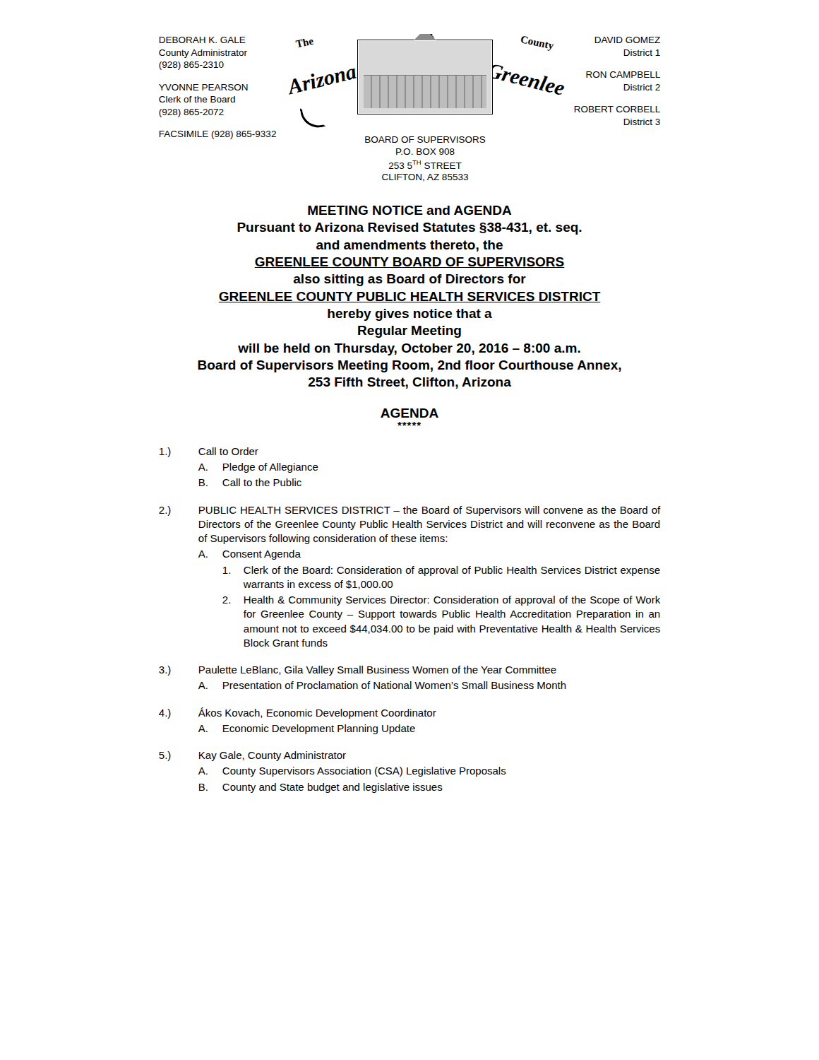DEBORAH K. GALE
County Administrator
(928) 865-2310
YVONNE PEARSON
Clerk of the Board
(928) 865-2072
FACSIMILE (928) 865-9332
The County Arizona Greenlee
BOARD OF SUPERVISORS
P.O. BOX 908
253 5TH STREET
CLIFTON, AZ 85533
DAVID GOMEZ
District 1
RON CAMPBELL
District 2
ROBERT CORBELL
District 3
MEETING NOTICE and AGENDA Pursuant to Arizona Revised Statutes §38-431, et. seq. and amendments thereto, the GREENLEE COUNTY BOARD OF SUPERVISORS also sitting as Board of Directors for GREENLEE COUNTY PUBLIC HEALTH SERVICES DISTRICT hereby gives notice that a Regular Meeting will be held on Thursday, October 20, 2016 – 8:00 a.m. Board of Supervisors Meeting Room, 2nd floor Courthouse Annex, 253 Fifth Street, Clifton, Arizona
AGENDA *****
1.)
Call to Order
A. Pledge of Allegiance
B. Call to the Public
2.)
PUBLIC HEALTH SERVICES DISTRICT – the Board of Supervisors will convene as the Board of Directors of the Greenlee County Public Health Services District and will reconvene as the Board of Supervisors following consideration of these items:
A. Consent Agenda
1. Clerk of the Board: Consideration of approval of Public Health Services District expense warrants in excess of $1,000.00
2. Health & Community Services Director: Consideration of approval of the Scope of Work for Greenlee County – Support towards Public Health Accreditation Preparation in an amount not to exceed $44,034.00 to be paid with Preventative Health & Health Services Block Grant funds
3.)
Paulette LeBlanc, Gila Valley Small Business Women of the Year Committee
A. Presentation of Proclamation of National Women’s Small Business Month
4.)
Ákos Kovach, Economic Development Coordinator
A. Economic Development Planning Update
5.)
Kay Gale, County Administrator
A. County Supervisors Association (CSA) Legislative Proposals
B. County and State budget and legislative issues